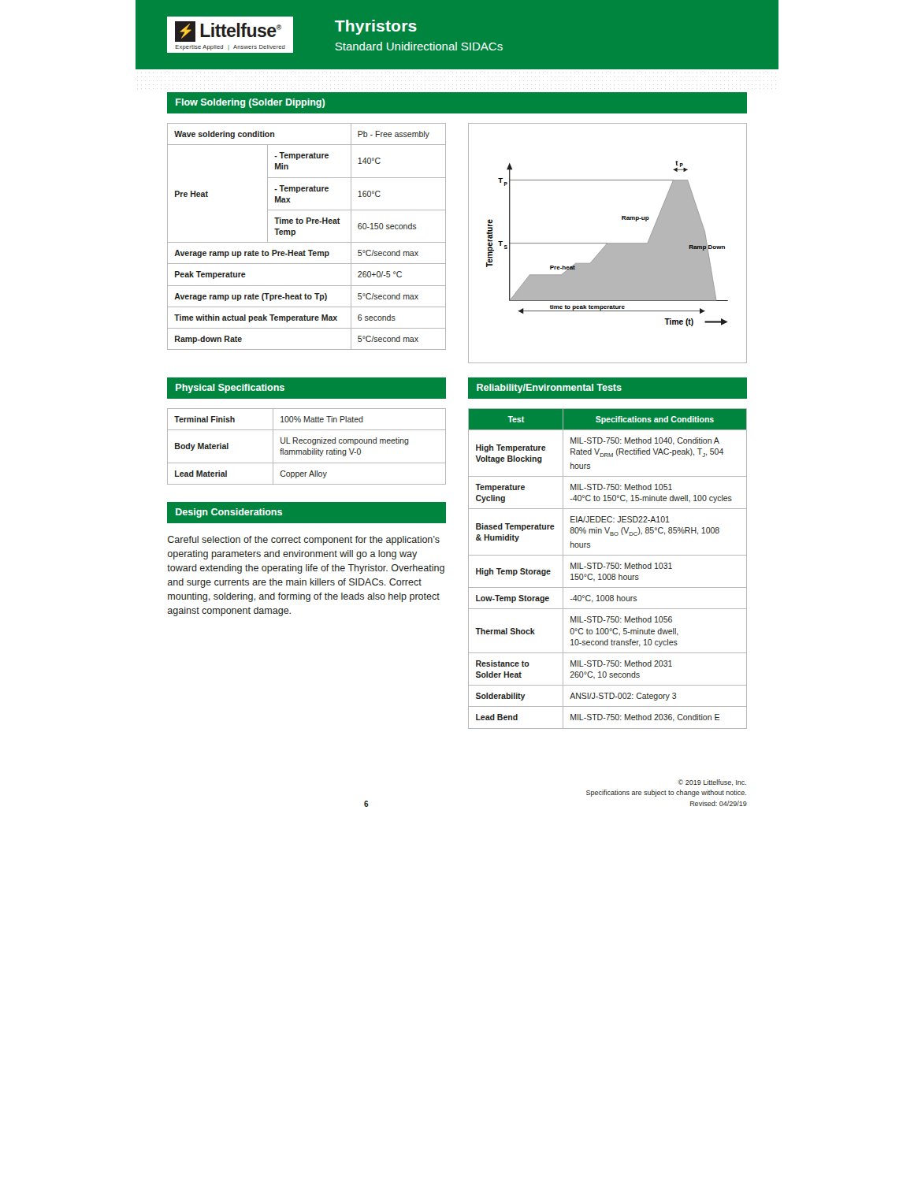⚡Littelfuse®
Expertise Applied | Answers Delivered
Thyristors
Standard Unidirectional SIDACs
Flow Soldering (Solder Dipping)
| Wave soldering condition | Pb - Free assembly |
| Pre Heat | - Temperature Min | 140°C |
| - Temperature Max | 160°C |
| Time to Pre-Heat Temp | 60-150 seconds |
| Average ramp up rate to Pre-Heat Temp | 5°C/second max |
| Peak Temperature | 260+0/-5 °C |
| Average ramp up rate (Tpre-heat to Tp) | 5°C/second max |
| Time within actual peak Temperature Max | 6 seconds |
| Ramp-down Rate | 5°C/second max |
Temperature T P T S t P Ramp-up Pre-heat Ramp Down time to peak temperature Time (t)
Physical Specifications
| Terminal Finish | 100% Matte Tin Plated |
| Body Material | UL Recognized compound meeting flammability rating V-0 |
| Lead Material | Copper Alloy |
Design Considerations
Careful selection of the correct component for the application’s operating parameters and environment will go a long way toward extending the operating life of the Thyristor. Overheating and surge currents are the main killers of SIDACs. Correct mounting, soldering, and forming of the leads also help protect against component damage.
Reliability/Environmental Tests
| Test | Specifications and Conditions |
| --- | --- |
| High Temperature Voltage Blocking | MIL-STD-750: Method 1040, Condition A Rated V DRM (Rectified VAC-peak), T J , 504 hours |
| Temperature Cycling | MIL-STD-750: Method 1051 -40°C to 150°C, 15-minute dwell, 100 cycles |
| Biased Temperature & Humidity | EIA/JEDEC: JESD22-A101 80% min V BO (V DC ), 85°C, 85%RH, 1008 hours |
| High Temp Storage | MIL-STD-750: Method 1031 150°C, 1008 hours |
| Low-Temp Storage | -40°C, 1008 hours |
| Thermal Shock | MIL-STD-750: Method 1056 0°C to 100°C, 5-minute dwell, 10-second transfer, 10 cycles |
| Resistance to Solder Heat | MIL-STD-750: Method 2031 260°C, 10 seconds |
| Solderability | ANSI/J-STD-002: Category 3 |
| Lead Bend | MIL-STD-750: Method 2036, Condition E |
6
© 2019 Littelfuse, Inc.
Specifications are subject to change without notice.
Revised: 04/29/19